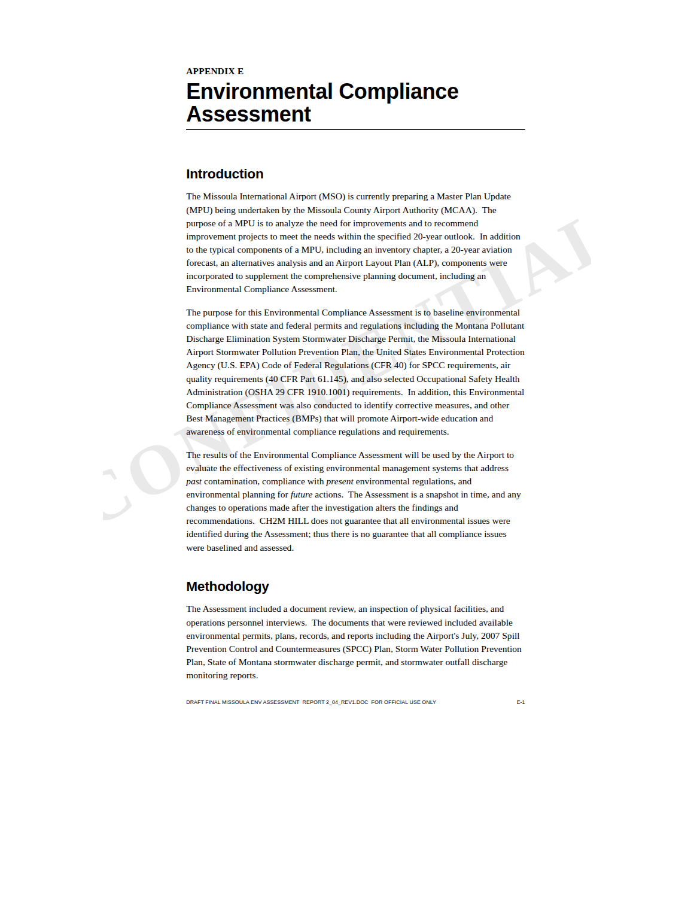CONFIDENTIAL
APPENDIX E
Environmental Compliance Assessment
Introduction
The Missoula International Airport (MSO) is currently preparing a Master Plan Update (MPU) being undertaken by the Missoula County Airport Authority (MCAA). The purpose of a MPU is to analyze the need for improvements and to recommend improvement projects to meet the needs within the specified 20-year outlook. In addition to the typical components of a MPU, including an inventory chapter, a 20-year aviation forecast, an alternatives analysis and an Airport Layout Plan (ALP), components were incorporated to supplement the comprehensive planning document, including an Environmental Compliance Assessment.
The purpose for this Environmental Compliance Assessment is to baseline environmental compliance with state and federal permits and regulations including the Montana Pollutant Discharge Elimination System Stormwater Discharge Permit, the Missoula International Airport Stormwater Pollution Prevention Plan, the United States Environmental Protection Agency (U.S. EPA) Code of Federal Regulations (CFR 40) for SPCC requirements, air quality requirements (40 CFR Part 61.145), and also selected Occupational Safety Health Administration (OSHA 29 CFR 1910.1001) requirements. In addition, this Environmental Compliance Assessment was also conducted to identify corrective measures, and other Best Management Practices (BMPs) that will promote Airport-wide education and awareness of environmental compliance regulations and requirements.
The results of the Environmental Compliance Assessment will be used by the Airport to evaluate the effectiveness of existing environmental management systems that address past contamination, compliance with present environmental regulations, and environmental planning for future actions. The Assessment is a snapshot in time, and any changes to operations made after the investigation alters the findings and recommendations. CH2M HILL does not guarantee that all environmental issues were identified during the Assessment; thus there is no guarantee that all compliance issues were baselined and assessed.
Methodology
The Assessment included a document review, an inspection of physical facilities, and operations personnel interviews. The documents that were reviewed included available environmental permits, plans, records, and reports including the Airport's July, 2007 Spill Prevention Control and Countermeasures (SPCC) Plan, Storm Water Pollution Prevention Plan, State of Montana stormwater discharge permit, and stormwater outfall discharge monitoring reports.
DRAFT FINAL MISSOULA ENV ASSESSMENT REPORT 2_04_REV1.DOC FOR OFFICIAL USE ONLY E-1